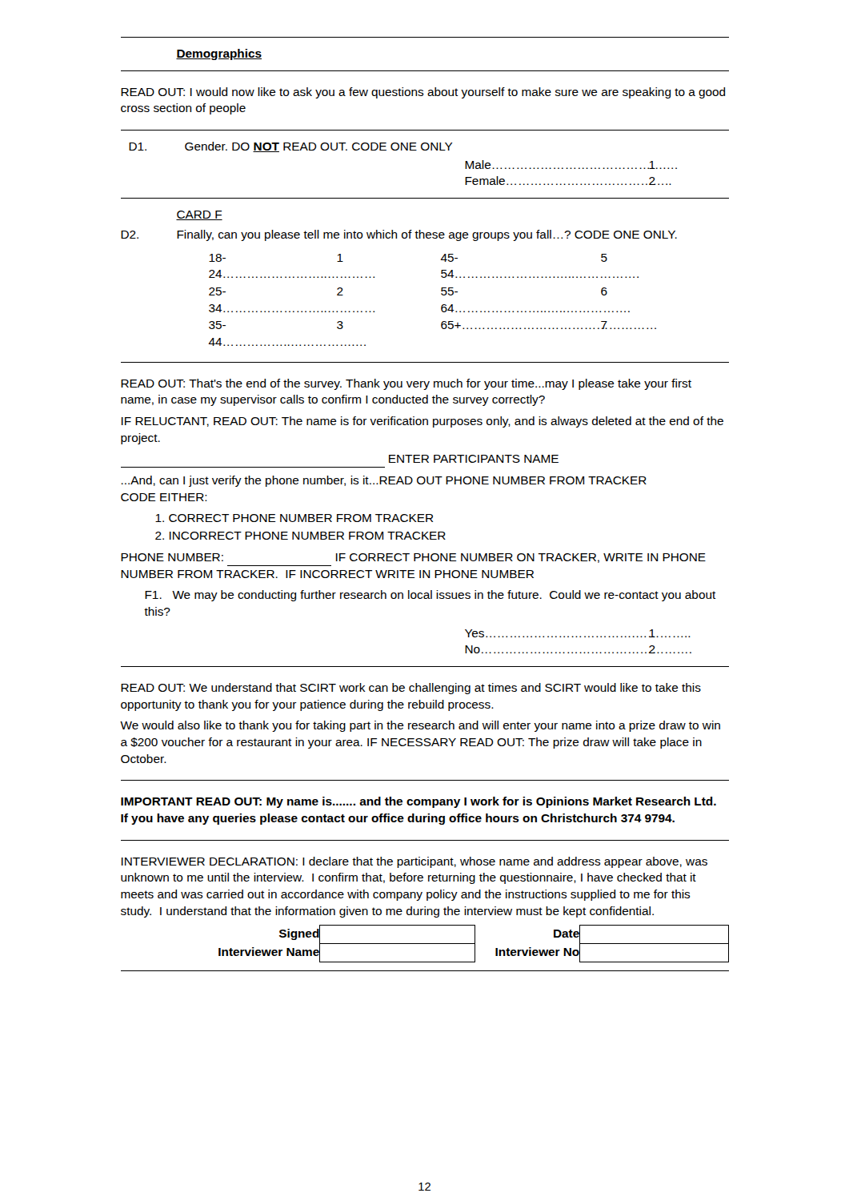Demographics
READ OUT: I would now like to ask you a few questions about yourself to make sure we are speaking to a good cross section of people
D1.
Gender. DO NOT READ OUT. CODE ONE ONLY
Male…………………………………….…1
Female………………………………….. 2
CARD F
D2.
Finally, can you please tell me into which of these age groups you fall…? CODE ONE ONLY.
18-24……………………..…………1
45-54…………………….…..……………. 5
25-34……………………..…………2
55-64…………………..…..……………. 6
35-44……………..…………….…3
65+…………………………………………7
READ OUT: That's the end of the survey. Thank you very much for your time...may I please take your first name, in case my supervisor calls to confirm I conducted the survey correctly?
IF RELUCTANT, READ OUT: The name is for verification purposes only, and is always deleted at the end of the project.
ENTER PARTICIPANTS NAME
...And, can I just verify the phone number, is it...READ OUT PHONE NUMBER FROM TRACKER
CODE EITHER:
CORRECT PHONE NUMBER FROM TRACKER
INCORRECT PHONE NUMBER FROM TRACKER
PHONE NUMBER: IF CORRECT PHONE NUMBER ON TRACKER, WRITE IN PHONE NUMBER FROM TRACKER. IF INCORRECT WRITE IN PHONE NUMBER
F1. We may be conducting further research on local issues in the future. Could we re-contact you about this?
Yes……………………………….………….. 1
No……………………………………………. 2
READ OUT: We understand that SCIRT work can be challenging at times and SCIRT would like to take this opportunity to thank you for your patience during the rebuild process.
We would also like to thank you for taking part in the research and will enter your name into a prize draw to win a $200 voucher for a restaurant in your area. IF NECESSARY READ OUT: The prize draw will take place in October.
IMPORTANT READ OUT: My name is....... and the company I work for is Opinions Market Research Ltd. If you have any queries please contact our office during office hours on Christchurch 374 9794.
INTERVIEWER DECLARATION: I declare that the participant, whose name and address appear above, was unknown to me until the interview. I confirm that, before returning the questionnaire, I have checked that it meets and was carried out in accordance with company policy and the instructions supplied to me for this study. I understand that the information given to me during the interview must be kept confidential.
| Signed | | Date | |
| Interviewer Name | | Interviewer No | |
12